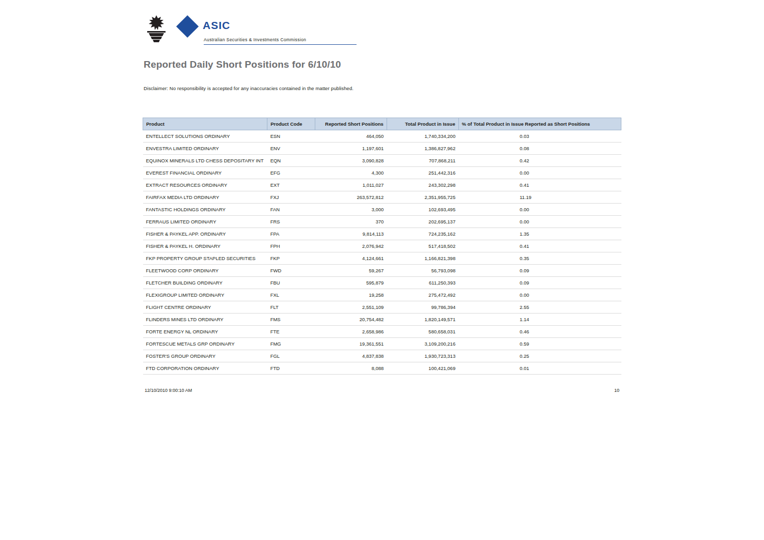ASIC
Australian Securities & Investments Commission
Reported Daily Short Positions for 6/10/10
Disclaimer: No responsibility is accepted for any inaccuracies contained in the matter published.
| Product | Product Code | Reported Short Positions | Total Product in Issue | % of Total Product in Issue Reported as Short Positions |
| --- | --- | --- | --- | --- |
| ENTELLECT SOLUTIONS ORDINARY | ESN | 464,050 | 1,740,334,200 | 0.03 |
| ENVESTRA LIMITED ORDINARY | ENV | 1,197,601 | 1,386,827,962 | 0.08 |
| EQUINOX MINERALS LTD CHESS DEPOSITARY INT | EQN | 3,090,828 | 707,868,211 | 0.42 |
| EVEREST FINANCIAL ORDINARY | EFG | 4,300 | 251,442,316 | 0.00 |
| EXTRACT RESOURCES ORDINARY | EXT | 1,011,027 | 243,302,298 | 0.41 |
| FAIRFAX MEDIA LTD ORDINARY | FXJ | 263,572,812 | 2,351,955,725 | 11.19 |
| FANTASTIC HOLDINGS ORDINARY | FAN | 3,000 | 102,693,495 | 0.00 |
| FERRAUS LIMITED ORDINARY | FRS | 370 | 202,695,137 | 0.00 |
| FISHER & PAYKEL APP. ORDINARY | FPA | 9,814,113 | 724,235,162 | 1.35 |
| FISHER & PAYKEL H. ORDINARY | FPH | 2,076,942 | 517,418,502 | 0.41 |
| FKP PROPERTY GROUP STAPLED SECURITIES | FKP | 4,124,661 | 1,166,821,398 | 0.35 |
| FLEETWOOD CORP ORDINARY | FWD | 59,267 | 56,793,098 | 0.09 |
| FLETCHER BUILDING ORDINARY | FBU | 595,879 | 611,250,393 | 0.09 |
| FLEXIGROUP LIMITED ORDINARY | FXL | 19,258 | 275,472,492 | 0.00 |
| FLIGHT CENTRE ORDINARY | FLT | 2,551,109 | 99,786,394 | 2.55 |
| FLINDERS MINES LTD ORDINARY | FMS | 20,754,482 | 1,820,149,571 | 1.14 |
| FORTE ENERGY NL ORDINARY | FTE | 2,658,986 | 580,658,031 | 0.46 |
| FORTESCUE METALS GRP ORDINARY | FMG | 19,361,551 | 3,109,200,216 | 0.59 |
| FOSTER'S GROUP ORDINARY | FGL | 4,837,838 | 1,930,723,313 | 0.25 |
| FTD CORPORATION ORDINARY | FTD | 8,088 | 100,421,069 | 0.01 |
12/10/2010 9:00:10 AM
10